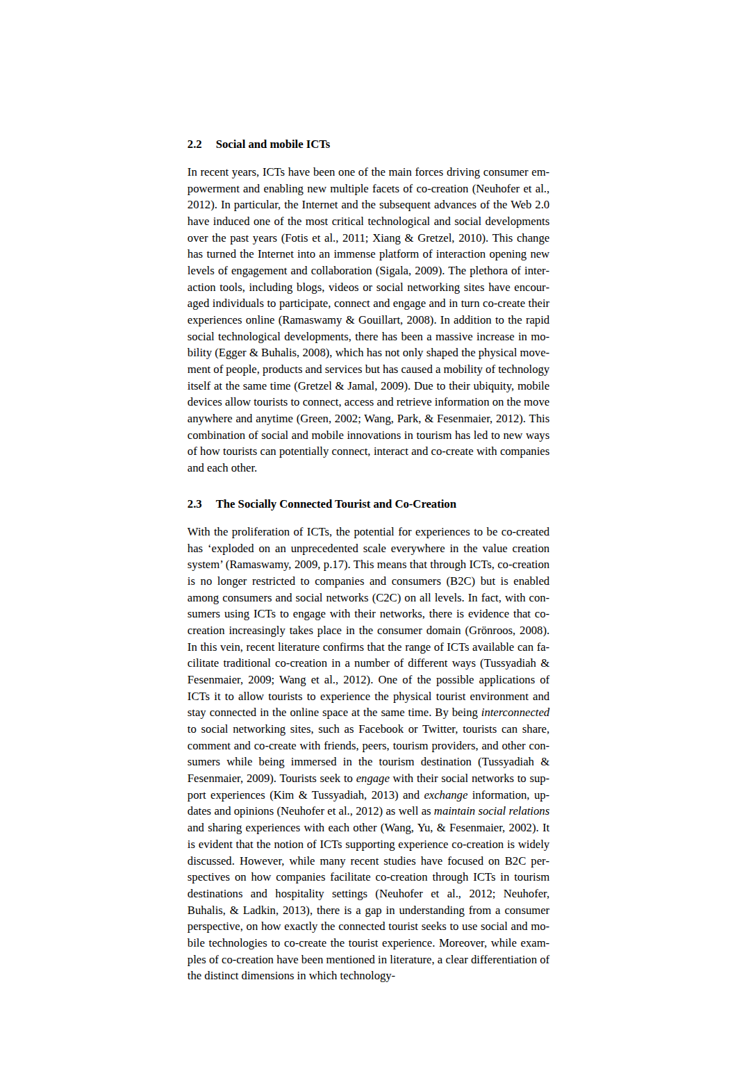2.2 Social and mobile ICTs
In recent years, ICTs have been one of the main forces driving consumer empowerment and enabling new multiple facets of co-creation (Neuhofer et al., 2012). In particular, the Internet and the subsequent advances of the Web 2.0 have induced one of the most critical technological and social developments over the past years (Fotis et al., 2011; Xiang & Gretzel, 2010). This change has turned the Internet into an immense platform of interaction opening new levels of engagement and collaboration (Sigala, 2009). The plethora of interaction tools, including blogs, videos or social networking sites have encouraged individuals to participate, connect and engage and in turn co-create their experiences online (Ramaswamy & Gouillart, 2008). In addition to the rapid social technological developments, there has been a massive increase in mobility (Egger & Buhalis, 2008), which has not only shaped the physical movement of people, products and services but has caused a mobility of technology itself at the same time (Gretzel & Jamal, 2009). Due to their ubiquity, mobile devices allow tourists to connect, access and retrieve information on the move anywhere and anytime (Green, 2002; Wang, Park, & Fesenmaier, 2012). This combination of social and mobile innovations in tourism has led to new ways of how tourists can potentially connect, interact and co-create with companies and each other.
2.3 The Socially Connected Tourist and Co-Creation
With the proliferation of ICTs, the potential for experiences to be co-created has ‘exploded on an unprecedented scale everywhere in the value creation system’ (Ramaswamy, 2009, p.17). This means that through ICTs, co-creation is no longer restricted to companies and consumers (B2C) but is enabled among consumers and social networks (C2C) on all levels. In fact, with consumers using ICTs to engage with their networks, there is evidence that co-creation increasingly takes place in the consumer domain (Grönroos, 2008). In this vein, recent literature confirms that the range of ICTs available can facilitate traditional co-creation in a number of different ways (Tussyadiah & Fesenmaier, 2009; Wang et al., 2012). One of the possible applications of ICTs it to allow tourists to experience the physical tourist environment and stay connected in the online space at the same time. By being interconnected to social networking sites, such as Facebook or Twitter, tourists can share, comment and co-create with friends, peers, tourism providers, and other consumers while being immersed in the tourism destination (Tussyadiah & Fesenmaier, 2009). Tourists seek to engage with their social networks to support experiences (Kim & Tussyadiah, 2013) and exchange information, updates and opinions (Neuhofer et al., 2012) as well as maintain social relations and sharing experiences with each other (Wang, Yu, & Fesenmaier, 2002). It is evident that the notion of ICTs supporting experience co-creation is widely discussed. However, while many recent studies have focused on B2C perspectives on how companies facilitate co-creation through ICTs in tourism destinations and hospitality settings (Neuhofer et al., 2012; Neuhofer, Buhalis, & Ladkin, 2013), there is a gap in understanding from a consumer perspective, on how exactly the connected tourist seeks to use social and mobile technologies to co-create the tourist experience. Moreover, while examples of co-creation have been mentioned in literature, a clear differentiation of the distinct dimensions in which technology-